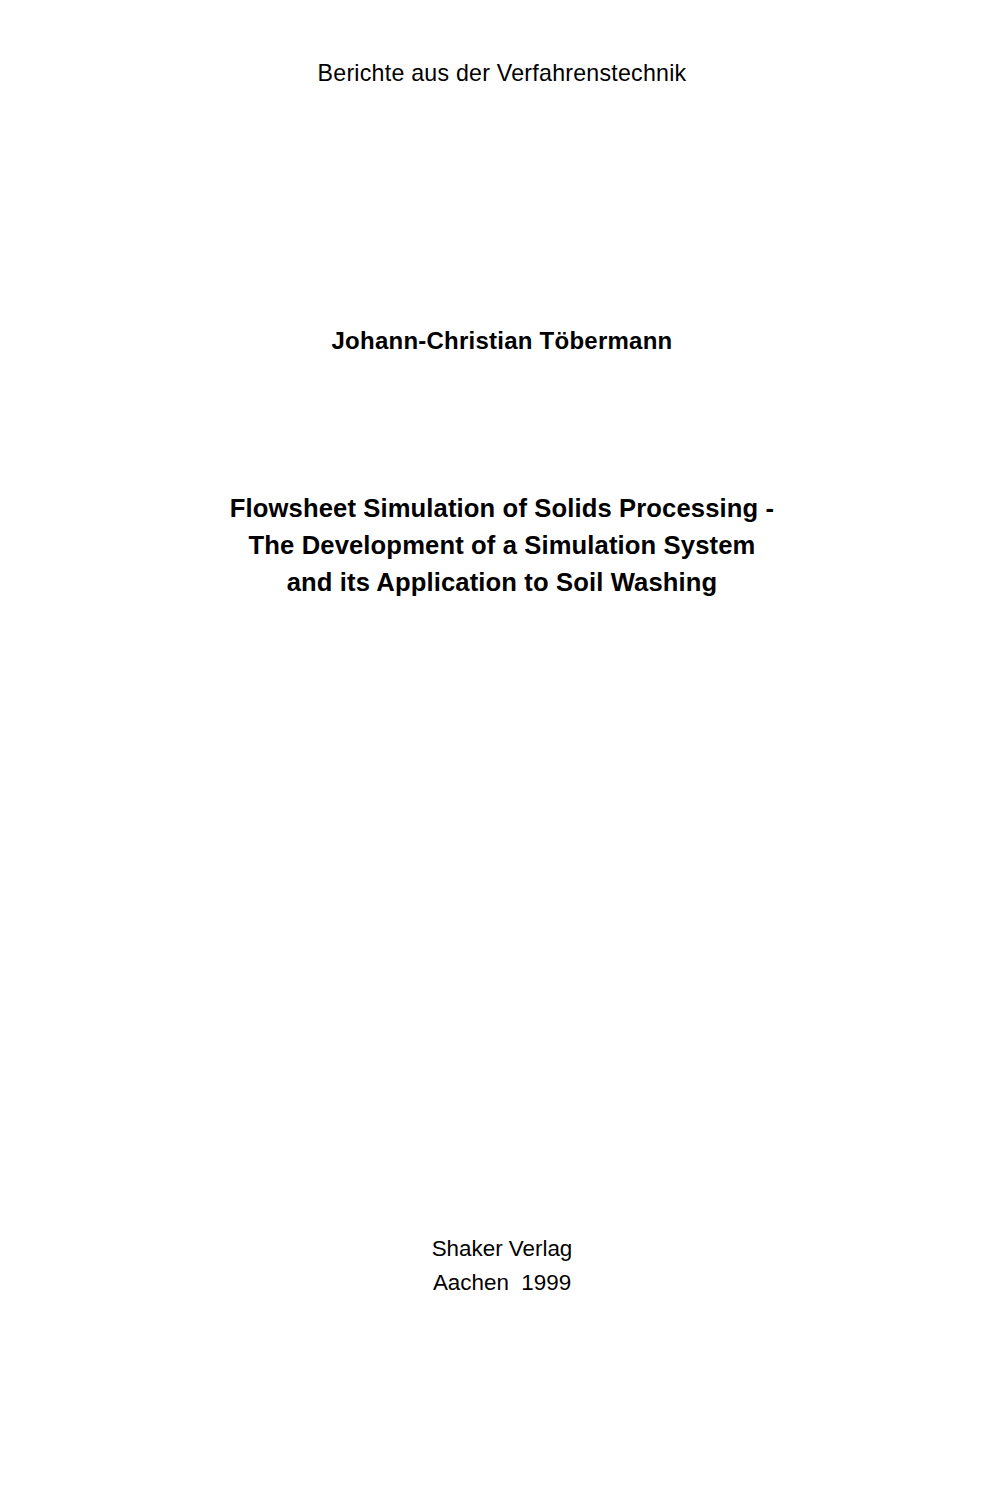Berichte aus der Verfahrenstechnik
Johann-Christian Töbermann
Flowsheet Simulation of Solids Processing -
The Development of a Simulation System
and its Application to Soil Washing
Shaker Verlag
Aachen 1999